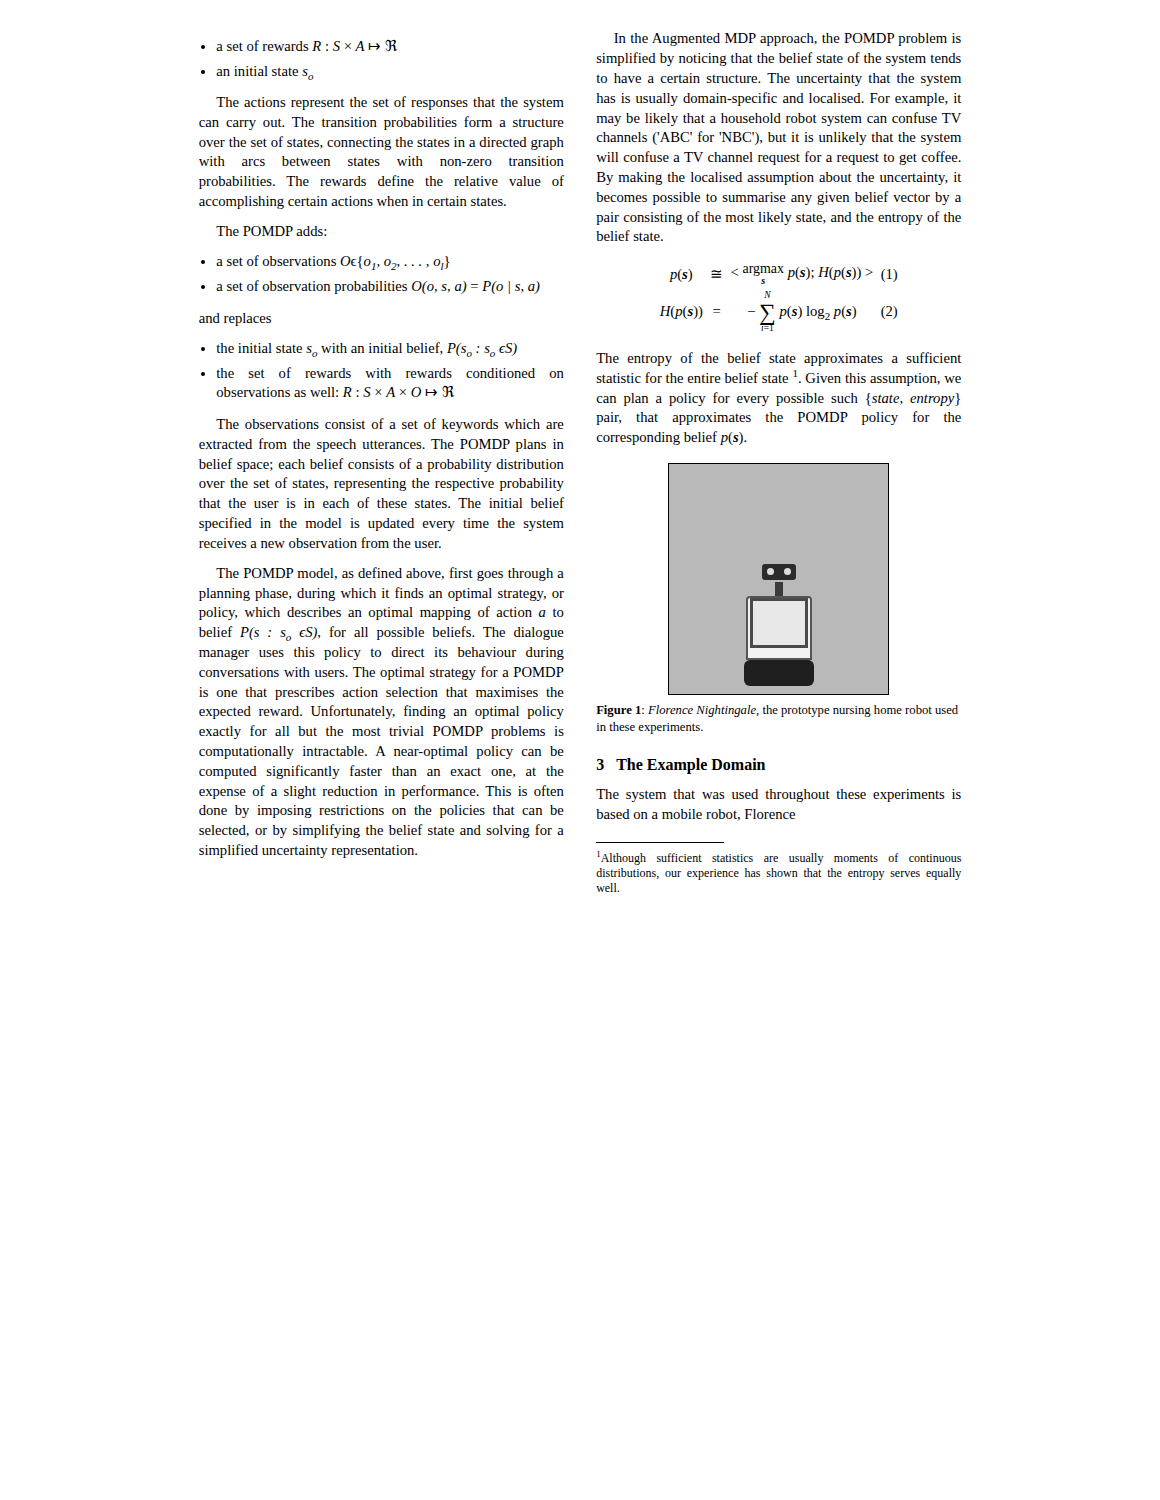a set of rewards R : S × A ↦ ℜ
an initial state so
The actions represent the set of responses that the system can carry out. The transition probabilities form a structure over the set of states, connecting the states in a directed graph with arcs between states with non-zero transition probabilities. The rewards define the relative value of accomplishing certain actions when in certain states.
The POMDP adds:
a set of observations Oϵ{o1, o2, . . . , ol}
a set of observation probabilities O(o, s, a) = P(o | s, a)
and replaces
the initial state so with an initial belief, P(so : so ϵS)
the set of rewards with rewards conditioned on observations as well: R : S × A × O ↦ ℜ
The observations consist of a set of keywords which are extracted from the speech utterances. The POMDP plans in belief space; each belief consists of a probability distribution over the set of states, representing the respective probability that the user is in each of these states. The initial belief specified in the model is updated every time the system receives a new observation from the user.
The POMDP model, as defined above, first goes through a planning phase, during which it finds an optimal strategy, or policy, which describes an optimal mapping of action a to belief P(s : so ϵS), for all possible beliefs. The dialogue manager uses this policy to direct its behaviour during conversations with users. The optimal strategy for a POMDP is one that prescribes action selection that maximises the expected reward. Unfortunately, finding an optimal policy exactly for all but the most trivial POMDP problems is computationally intractable. A near-optimal policy can be computed significantly faster than an exact one, at the expense of a slight reduction in performance. This is often done by imposing restrictions on the policies that can be selected, or by simplifying the belief state and solving for a simplified uncertainty representation.
In the Augmented MDP approach, the POMDP problem is simplified by noticing that the belief state of the system tends to have a certain structure. The uncertainty that the system has is usually domain-specific and localised. For example, it may be likely that a household robot system can confuse TV channels ('ABC' for 'NBC'), but it is unlikely that the system will confuse a TV channel request for a request to get coffee. By making the localised assumption about the uncertainty, it becomes possible to summarise any given belief vector by a pair consisting of the most likely state, and the entropy of the belief state.
| p ( s ) | ≅ | < argmax s p ( s ); H ( p ( s )) > | (1) |
| H ( p ( s )) | = | − N ∑ i =1 p ( s ) log 2 p ( s ) | (2) |
The entropy of the belief state approximates a sufficient statistic for the entire belief state 1. Given this assumption, we can plan a policy for every possible such {state, entropy} pair, that approximates the POMDP policy for the corresponding belief p(s).
Figure 1: Florence Nightingale, the prototype nursing home robot used in these experiments.
3 The Example Domain
The system that was used throughout these experiments is based on a mobile robot, Florence
1Although sufficient statistics are usually moments of continuous distributions, our experience has shown that the entropy serves equally well.